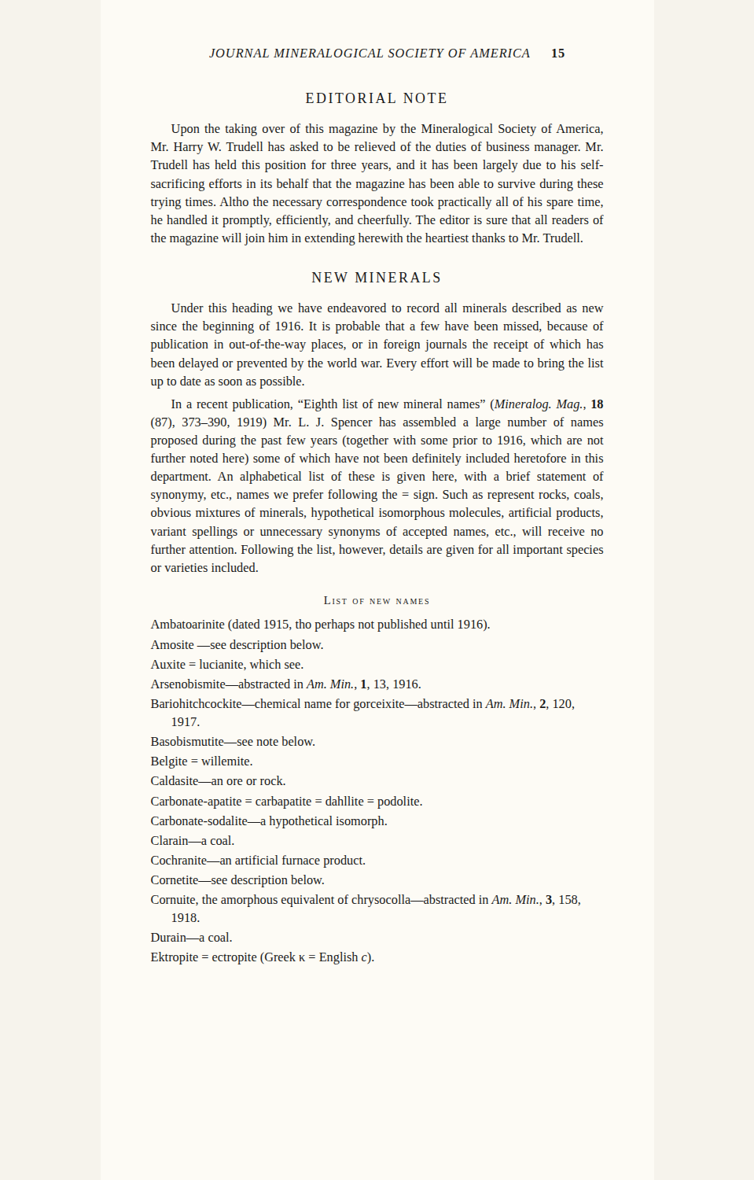JOURNAL MINERALOGICAL SOCIETY OF AMERICA 15
EDITORIAL NOTE
Upon the taking over of this magazine by the Mineralogical Society of America, Mr. Harry W. Trudell has asked to be relieved of the duties of business manager. Mr. Trudell has held this position for three years, and it has been largely due to his self-sacrificing efforts in its behalf that the magazine has been able to survive during these trying times. Altho the necessary correspondence took practically all of his spare time, he handled it promptly, efficiently, and cheerfully. The editor is sure that all readers of the magazine will join him in extending herewith the heartiest thanks to Mr. Trudell.
NEW MINERALS
Under this heading we have endeavored to record all minerals described as new since the beginning of 1916. It is probable that a few have been missed, because of publication in out-of-the-way places, or in foreign journals the receipt of which has been delayed or prevented by the world war. Every effort will be made to bring the list up to date as soon as possible.
In a recent publication, “Eighth list of new mineral names” (Mineralog. Mag., 18 (87), 373–390, 1919) Mr. L. J. Spencer has assembled a large number of names proposed during the past few years (together with some prior to 1916, which are not further noted here) some of which have not been definitely included heretofore in this department. An alphabetical list of these is given here, with a brief statement of synonymy, etc., names we prefer following the = sign. Such as represent rocks, coals, obvious mixtures of minerals, hypothetical isomorphous molecules, artificial products, variant spellings or unnecessary synonyms of accepted names, etc., will receive no further attention. Following the list, however, details are given for all important species or varieties included.
List of new names
Ambatoarinite (dated 1915, tho perhaps not published until 1916).
Amosite —see description below.
Auxite = lucianite, which see.
Arsenobismite—abstracted in Am. Min., 1, 13, 1916.
Bariohitchcockite—chemical name for gorceixite—abstracted in Am. Min., 2, 120, 1917.
Basobismutite—see note below.
Belgite = willemite.
Caldasite—an ore or rock.
Carbonate-apatite = carbapatite = dahllite = podolite.
Carbonate-sodalite—a hypothetical isomorph.
Clarain—a coal.
Cochranite—an artificial furnace product.
Cornetite—see description below.
Cornuite, the amorphous equivalent of chrysocolla—abstracted in Am. Min., 3, 158, 1918.
Durain—a coal.
Ektropite = ectropite (Greek κ = English c).